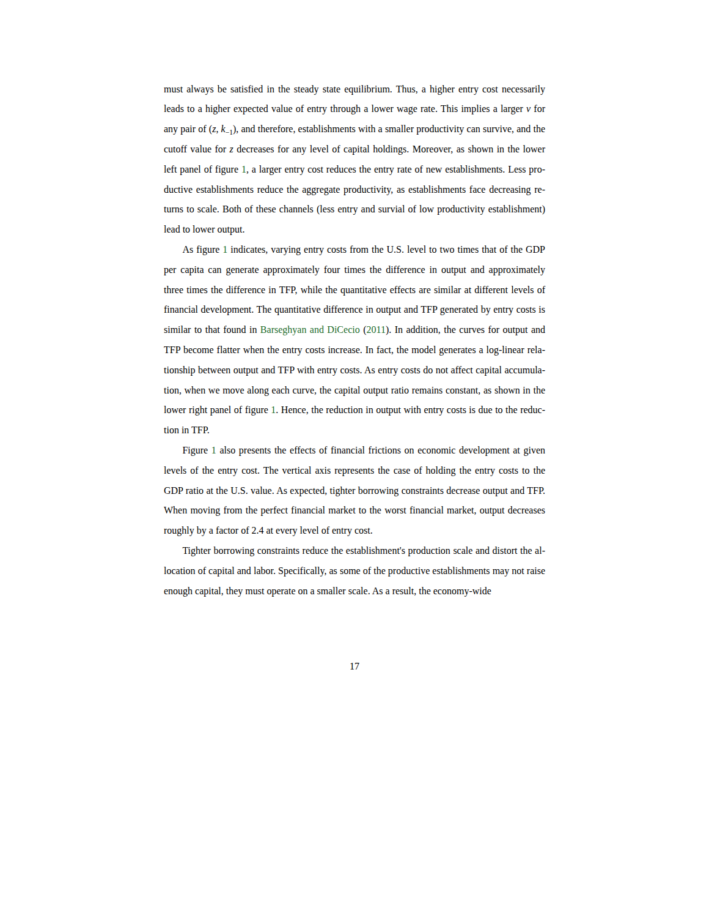must always be satisfied in the steady state equilibrium. Thus, a higher entry cost necessarily leads to a higher expected value of entry through a lower wage rate. This implies a larger v for any pair of (z, k−1), and therefore, establishments with a smaller productivity can survive, and the cutoff value for z decreases for any level of capital holdings. Moreover, as shown in the lower left panel of figure 1, a larger entry cost reduces the entry rate of new establishments. Less productive establishments reduce the aggregate productivity, as establishments face decreasing returns to scale. Both of these channels (less entry and survial of low productivity establishment) lead to lower output.
As figure 1 indicates, varying entry costs from the U.S. level to two times that of the GDP per capita can generate approximately four times the difference in output and approximately three times the difference in TFP, while the quantitative effects are similar at different levels of financial development. The quantitative difference in output and TFP generated by entry costs is similar to that found in Barseghyan and DiCecio (2011). In addition, the curves for output and TFP become flatter when the entry costs increase. In fact, the model generates a log-linear relationship between output and TFP with entry costs. As entry costs do not affect capital accumulation, when we move along each curve, the capital output ratio remains constant, as shown in the lower right panel of figure 1. Hence, the reduction in output with entry costs is due to the reduction in TFP.
Figure 1 also presents the effects of financial frictions on economic development at given levels of the entry cost. The vertical axis represents the case of holding the entry costs to the GDP ratio at the U.S. value. As expected, tighter borrowing constraints decrease output and TFP. When moving from the perfect financial market to the worst financial market, output decreases roughly by a factor of 2.4 at every level of entry cost.
Tighter borrowing constraints reduce the establishment's production scale and distort the allocation of capital and labor. Specifically, as some of the productive establishments may not raise enough capital, they must operate on a smaller scale. As a result, the economy-wide
17